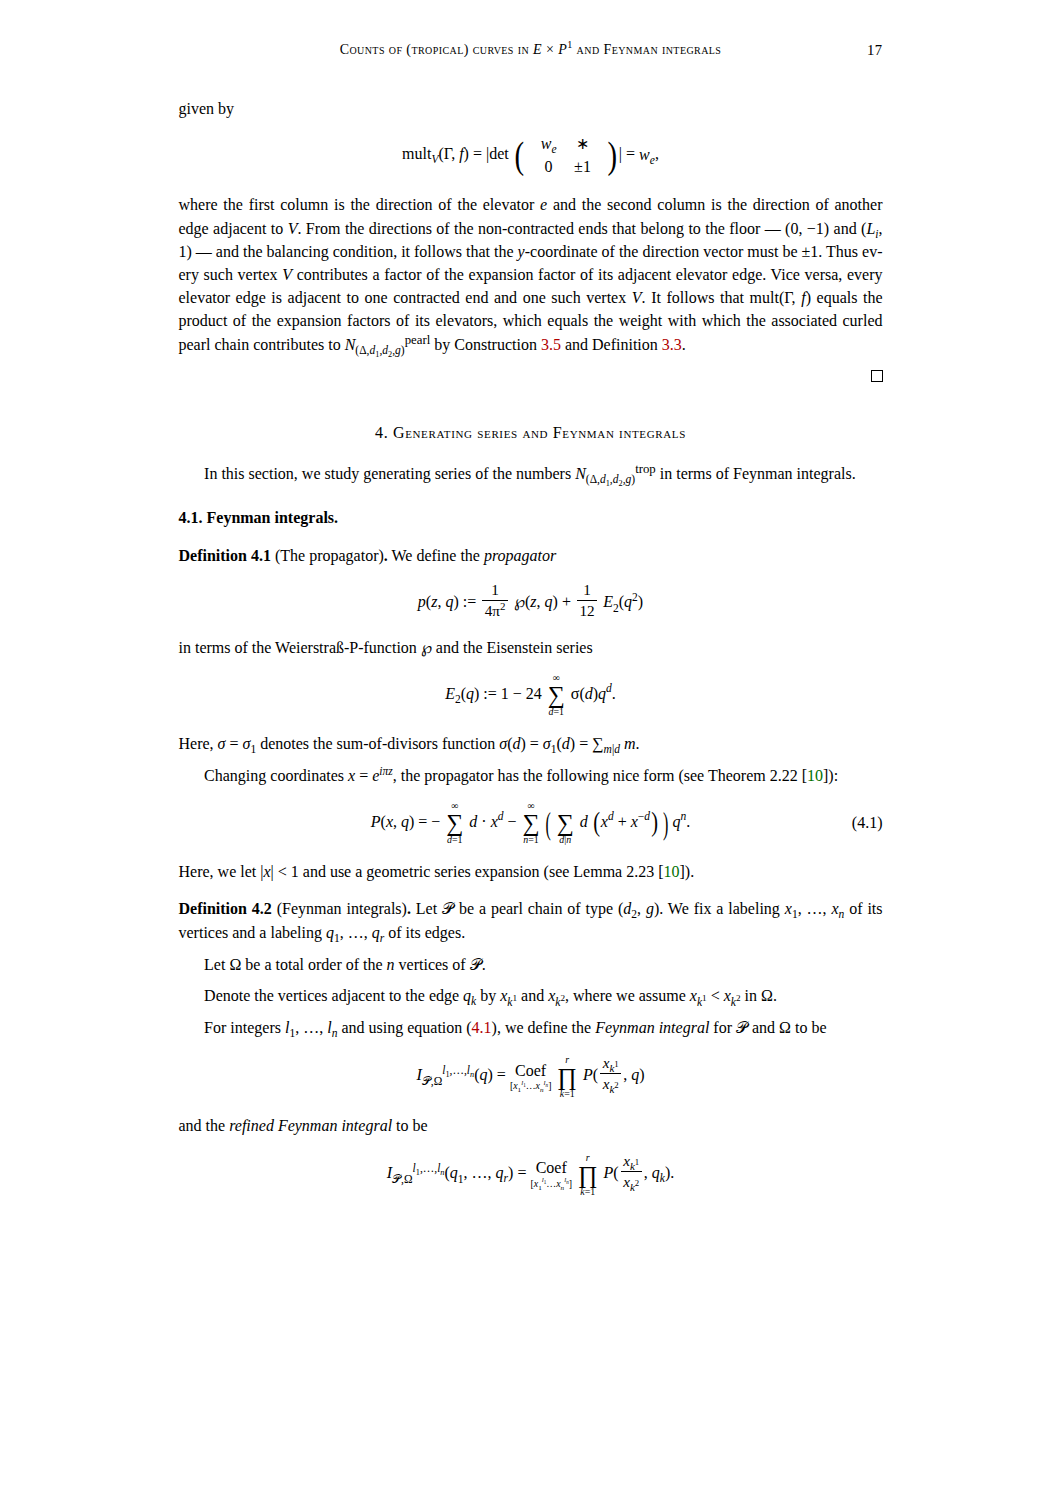Counts of (tropical) curves in E × P1 and Feynman integrals 17
given by
multV(Γ, f) = |det (
| w e | ∗ |
| 0 | ±1 |
)| = we,
where the first column is the direction of the elevator e and the second column is the direction of another edge adjacent to V. From the directions of the non-contracted ends that belong to the floor — (0, −1) and (Li, 1) — and the balancing condition, it follows that the y-coordinate of the direction vector must be ±1. Thus every such vertex V contributes a factor of the expansion factor of its adjacent elevator edge. Vice versa, every elevator edge is adjacent to one contracted end and one such vertex V. It follows that mult(Γ, f) equals the product of the expansion factors of its elevators, which equals the weight with which the associated curled pearl chain contributes to N(Δ,d1,d2,g)pearl by Construction 3.5 and Definition 3.3.
4. Generating series and Feynman integrals
In this section, we study generating series of the numbers N(Δ,d1,d2,g)trop in terms of Feynman integrals.
4.1. Feynman integrals.
Definition 4.1 (The propagator). We define the propagator
p(z, q) := 14π2 ℘(z, q) + 112 E2(q2)
in terms of the Weierstraß-P-function ℘ and the Eisenstein series
E2(q) := 1 − 24 ∞∑d=1 σ(d)qd.
Here, σ = σ1 denotes the sum-of-divisors function σ(d) = σ1(d) = ∑m|d m.
Changing coordinates x = eiπz, the propagator has the following nice form (see Theorem 2.22 [10]):
P(x, q) = − ∞∑d=1 d · xd − ∞∑n=1 ( ∑d|n d (xd + x−d) ) qn. (4.1)
Here, we let |x| < 1 and use a geometric series expansion (see Lemma 2.23 [10]).
Definition 4.2 (Feynman integrals). Let 𝒫 be a pearl chain of type (d2, g). We fix a labeling x1, …, xn of its vertices and a labeling q1, …, qr of its edges.
Let Ω be a total order of the n vertices of 𝒫.
Denote the vertices adjacent to the edge qk by xk1 and xk2, where we assume xk1 < xk2 in Ω.
For integers l1, …, ln and using equation (4.1), we define the Feynman integral for 𝒫 and Ω to be
I𝒫,Ωl1,…,ln(q) = Coef[x1l1…xnln] r∏k=1 P(xk1 xk2, q)
and the refined Feynman integral to be
I𝒫,Ωl1,…,ln(q1, …, qr) = Coef[x1l1…xnln] r∏k=1 P(xk1 xk2, qk).